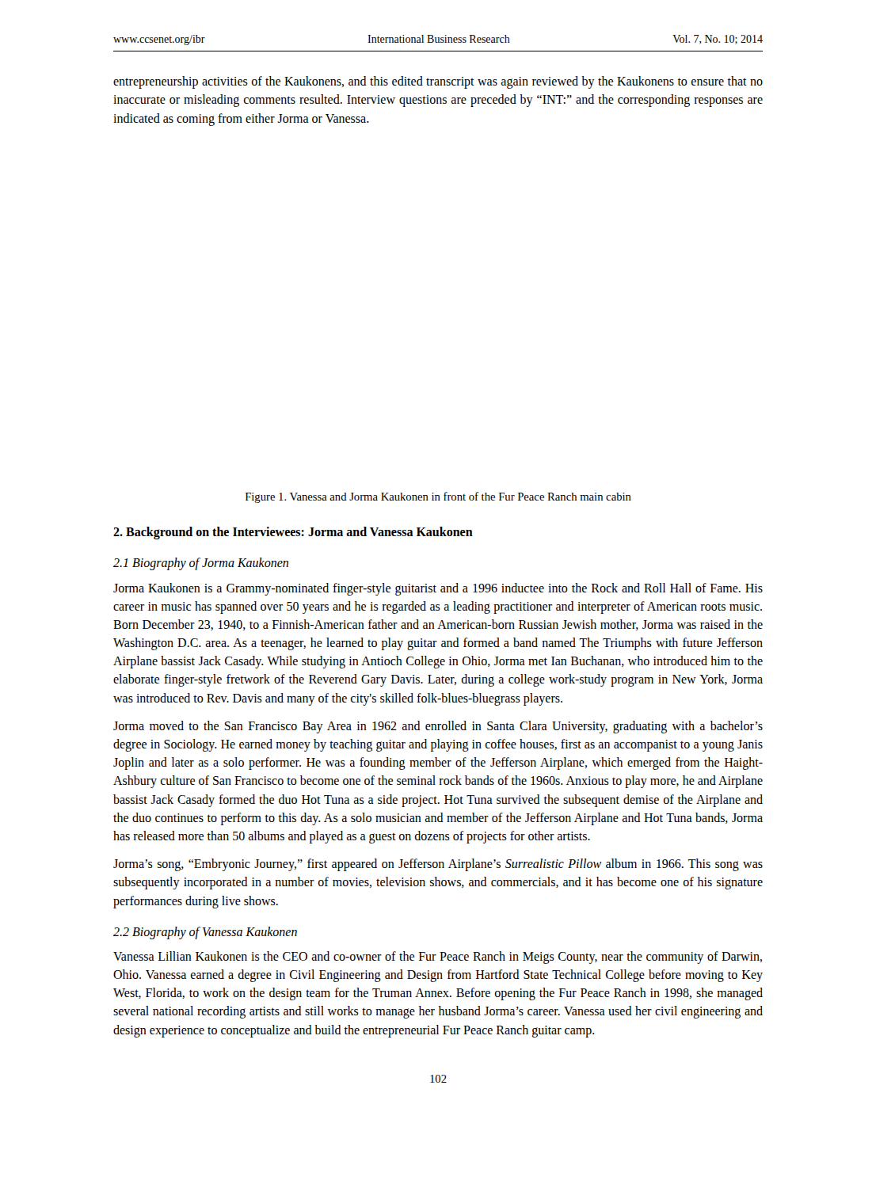www.ccsenet.org/ibr International Business Research Vol. 7, No. 10; 2014
entrepreneurship activities of the Kaukonens, and this edited transcript was again reviewed by the Kaukonens to ensure that no inaccurate or misleading comments resulted. Interview questions are preceded by “INT:” and the corresponding responses are indicated as coming from either Jorma or Vanessa.
Figure 1. Vanessa and Jorma Kaukonen in front of the Fur Peace Ranch main cabin
2. Background on the Interviewees: Jorma and Vanessa Kaukonen
2.1 Biography of Jorma Kaukonen
Jorma Kaukonen is a Grammy-nominated finger-style guitarist and a 1996 inductee into the Rock and Roll Hall of Fame. His career in music has spanned over 50 years and he is regarded as a leading practitioner and interpreter of American roots music. Born December 23, 1940, to a Finnish-American father and an American-born Russian Jewish mother, Jorma was raised in the Washington D.C. area. As a teenager, he learned to play guitar and formed a band named The Triumphs with future Jefferson Airplane bassist Jack Casady. While studying in Antioch College in Ohio, Jorma met Ian Buchanan, who introduced him to the elaborate finger-style fretwork of the Reverend Gary Davis. Later, during a college work-study program in New York, Jorma was introduced to Rev. Davis and many of the city's skilled folk-blues-bluegrass players.
Jorma moved to the San Francisco Bay Area in 1962 and enrolled in Santa Clara University, graduating with a bachelor’s degree in Sociology. He earned money by teaching guitar and playing in coffee houses, first as an accompanist to a young Janis Joplin and later as a solo performer. He was a founding member of the Jefferson Airplane, which emerged from the Haight-Ashbury culture of San Francisco to become one of the seminal rock bands of the 1960s. Anxious to play more, he and Airplane bassist Jack Casady formed the duo Hot Tuna as a side project. Hot Tuna survived the subsequent demise of the Airplane and the duo continues to perform to this day. As a solo musician and member of the Jefferson Airplane and Hot Tuna bands, Jorma has released more than 50 albums and played as a guest on dozens of projects for other artists.
Jorma’s song, “Embryonic Journey,” first appeared on Jefferson Airplane’s Surrealistic Pillow album in 1966. This song was subsequently incorporated in a number of movies, television shows, and commercials, and it has become one of his signature performances during live shows.
2.2 Biography of Vanessa Kaukonen
Vanessa Lillian Kaukonen is the CEO and co-owner of the Fur Peace Ranch in Meigs County, near the community of Darwin, Ohio. Vanessa earned a degree in Civil Engineering and Design from Hartford State Technical College before moving to Key West, Florida, to work on the design team for the Truman Annex. Before opening the Fur Peace Ranch in 1998, she managed several national recording artists and still works to manage her husband Jorma’s career. Vanessa used her civil engineering and design experience to conceptualize and build the entrepreneurial Fur Peace Ranch guitar camp.
102